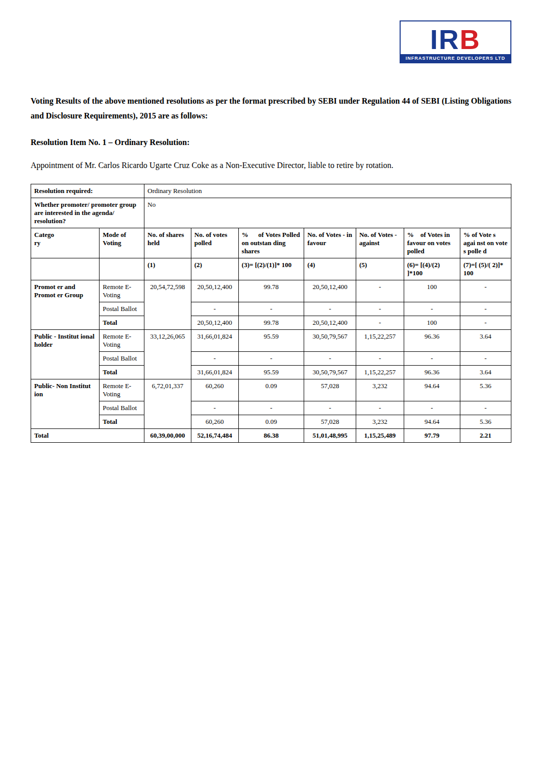IRB
INFRASTRUCTURE DEVELOPERS LTD
Voting Results of the above mentioned resolutions as per the format prescribed by SEBI under Regulation 44 of SEBI (Listing Obligations and Disclosure Requirements), 2015 are as follows:
Resolution Item No. 1 – Ordinary Resolution:
Appointment of Mr. Carlos Ricardo Ugarte Cruz Coke as a Non-Executive Director, liable to retire by rotation.
| Resolution required: | Ordinary Resolution |
| Whether promoter/ promoter group are interested in the agenda/ resolution? | No |
| Catego ry | Mode of Voting | No. of shares held | No. of votes polled | % of Votes Polled on outstan ding shares | No. of Votes - in favour | No. of Votes - against | % of Votes in favour on votes polled | % of Vote s agai nst on vote s polle d |
| | | (1) | (2) | (3)= [(2)/(1)]* 100 | (4) | (5) | (6)= [(4)/(2) ]*100 | (7)=[ (5)/( 2)]* 100 |
| Promot er and Promot er Group | Remote E-Voting | 20,54,72,598 | 20,50,12,400 | 99.78 | 20,50,12,400 | - | 100 | - |
| Postal Ballot | - | - | - | - | - | - |
| Total | 20,50,12,400 | 99.78 | 20,50,12,400 | - | 100 | - |
| Public - Institut ional holder | Remote E-Voting | 33,12,26,065 | 31,66,01,824 | 95.59 | 30,50,79,567 | 1,15,22,257 | 96.36 | 3.64 |
| Postal Ballot | - | - | - | - | - | - |
| Total | 31,66,01,824 | 95.59 | 30,50,79,567 | 1,15,22,257 | 96.36 | 3.64 |
| Public- Non Institut ion | Remote E-Voting | 6,72,01,337 | 60,260 | 0.09 | 57,028 | 3,232 | 94.64 | 5.36 |
| Postal Ballot | - | - | - | - | - | - |
| Total | 60,260 | 0.09 | 57,028 | 3,232 | 94.64 | 5.36 |
| Total | 60,39,00,000 | 52,16,74,484 | 86.38 | 51,01,48,995 | 1,15,25,489 | 97.79 | 2.21 |